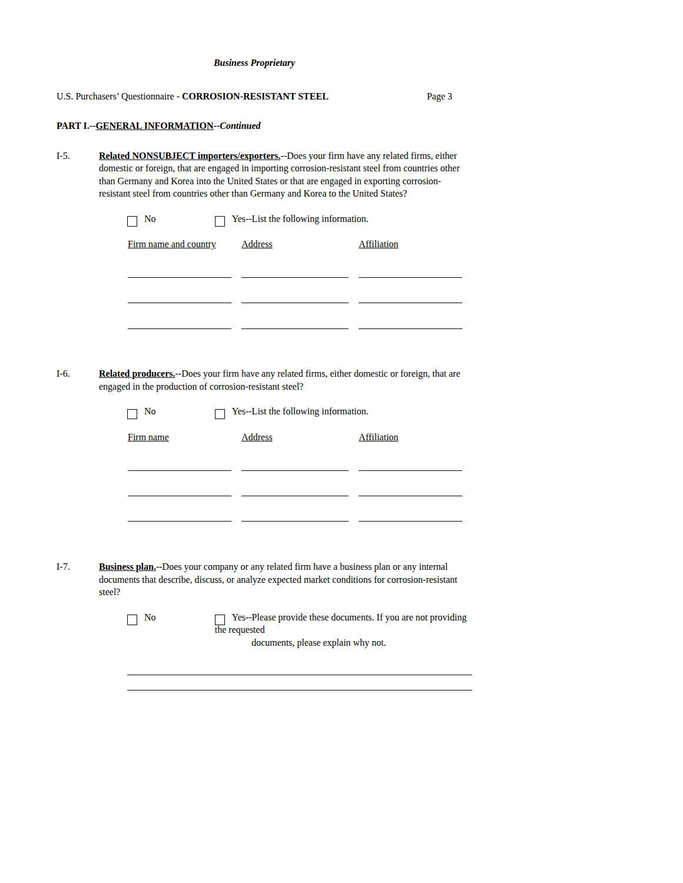Business Proprietary
U.S. Purchasers’ Questionnaire - CORROSION-RESISTANT STEEL
Page 3
PART I.--GENERAL INFORMATION--Continued
I-5.
Related NONSUBJECT importers/exporters.--Does your firm have any related firms, either domestic or foreign, that are engaged in importing corrosion-resistant steel from countries other than Germany and Korea into the United States or that are engaged in exporting corrosion-resistant steel from countries other than Germany and Korea to the United States?
No
Yes--List the following information.
| Firm name and country | Address | Affiliation |
| --- | --- | --- |
I-6.
Related producers.--Does your firm have any related firms, either domestic or foreign, that are engaged in the production of corrosion-resistant steel?
No
Yes--List the following information.
| Firm name | Address | Affiliation |
| --- | --- | --- |
I-7.
Business plan.--Does your company or any related firm have a business plan or any internal documents that describe, discuss, or analyze expected market conditions for corrosion-resistant steel?
No
Yes--Please provide these documents. If you are not providing the requested documents, please explain why not.